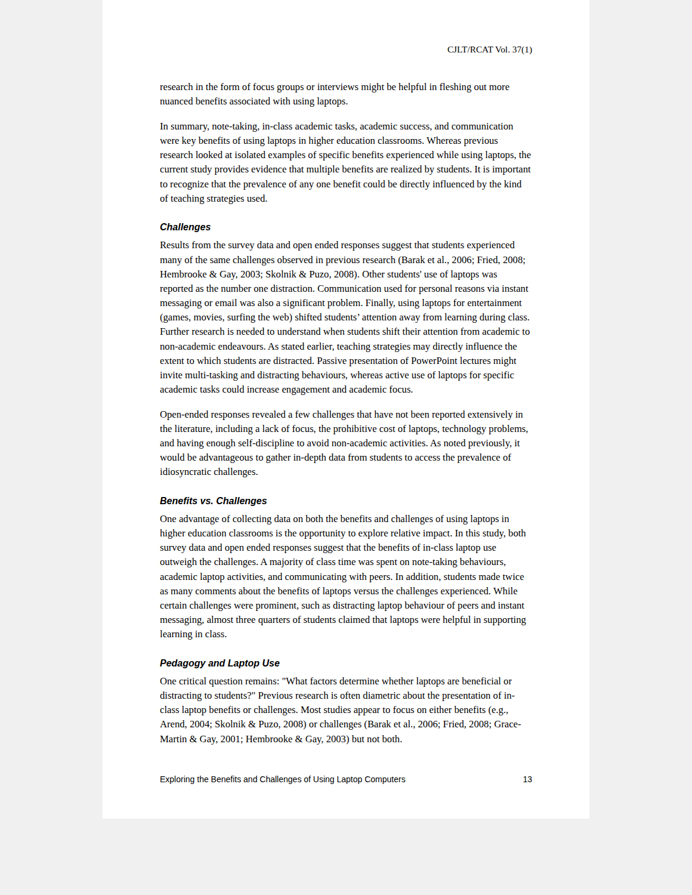CJLT/RCAT Vol. 37(1)
research in the form of focus groups or interviews might be helpful in fleshing out more nuanced benefits associated with using laptops.
In summary, note-taking, in-class academic tasks, academic success, and communication were key benefits of using laptops in higher education classrooms. Whereas previous research looked at isolated examples of specific benefits experienced while using laptops, the current study provides evidence that multiple benefits are realized by students. It is important to recognize that the prevalence of any one benefit could be directly influenced by the kind of teaching strategies used.
Challenges
Results from the survey data and open ended responses suggest that students experienced many of the same challenges observed in previous research (Barak et al., 2006; Fried, 2008; Hembrooke & Gay, 2003; Skolnik & Puzo, 2008). Other students' use of laptops was reported as the number one distraction. Communication used for personal reasons via instant messaging or email was also a significant problem. Finally, using laptops for entertainment (games, movies, surfing the web) shifted students’ attention away from learning during class. Further research is needed to understand when students shift their attention from academic to non-academic endeavours. As stated earlier, teaching strategies may directly influence the extent to which students are distracted. Passive presentation of PowerPoint lectures might invite multi-tasking and distracting behaviours, whereas active use of laptops for specific academic tasks could increase engagement and academic focus.
Open-ended responses revealed a few challenges that have not been reported extensively in the literature, including a lack of focus, the prohibitive cost of laptops, technology problems, and having enough self-discipline to avoid non-academic activities. As noted previously, it would be advantageous to gather in-depth data from students to access the prevalence of idiosyncratic challenges.
Benefits vs. Challenges
One advantage of collecting data on both the benefits and challenges of using laptops in higher education classrooms is the opportunity to explore relative impact. In this study, both survey data and open ended responses suggest that the benefits of in-class laptop use outweigh the challenges. A majority of class time was spent on note-taking behaviours, academic laptop activities, and communicating with peers. In addition, students made twice as many comments about the benefits of laptops versus the challenges experienced. While certain challenges were prominent, such as distracting laptop behaviour of peers and instant messaging, almost three quarters of students claimed that laptops were helpful in supporting learning in class.
Pedagogy and Laptop Use
One critical question remains: "What factors determine whether laptops are beneficial or distracting to students?" Previous research is often diametric about the presentation of in-class laptop benefits or challenges. Most studies appear to focus on either benefits (e.g., Arend, 2004; Skolnik & Puzo, 2008) or challenges (Barak et al., 2006; Fried, 2008; Grace-Martin & Gay, 2001; Hembrooke & Gay, 2003) but not both.
Exploring the Benefits and Challenges of Using Laptop Computers 13